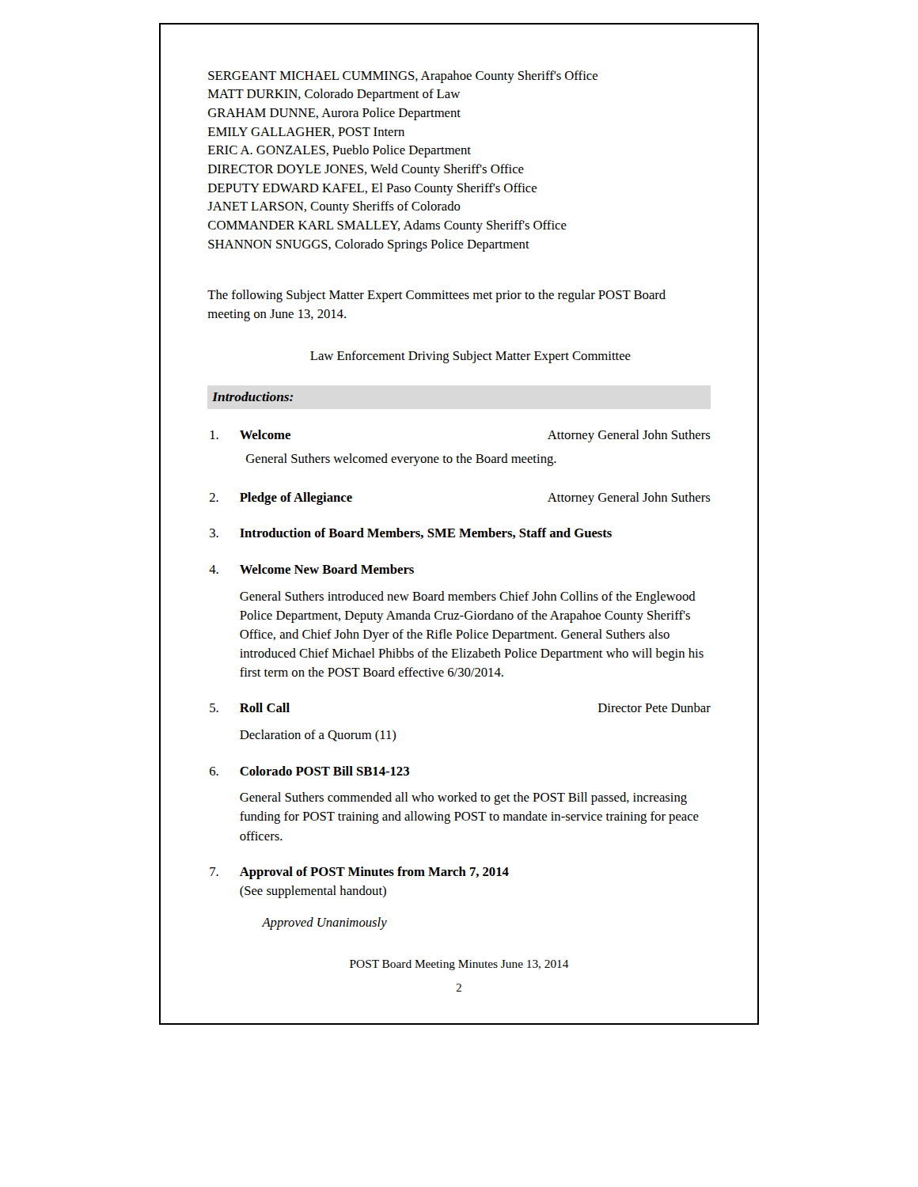SERGEANT MICHAEL CUMMINGS, Arapahoe County Sheriff's Office
MATT DURKIN, Colorado Department of Law
GRAHAM DUNNE, Aurora Police Department
EMILY GALLAGHER, POST Intern
ERIC A. GONZALES, Pueblo Police Department
DIRECTOR DOYLE JONES, Weld County Sheriff's Office
DEPUTY EDWARD KAFEL, El Paso County Sheriff's Office
JANET LARSON, County Sheriffs of Colorado
COMMANDER KARL SMALLEY, Adams County Sheriff's Office
SHANNON SNUGGS, Colorado Springs Police Department
The following Subject Matter Expert Committees met prior to the regular POST Board meeting on June 13, 2014.
Law Enforcement Driving Subject Matter Expert Committee
Introductions:
1.
Welcome Attorney General John Suthers
General Suthers welcomed everyone to the Board meeting.
2.
Pledge of Allegiance Attorney General John Suthers
3.
Introduction of Board Members, SME Members, Staff and Guests
4.
Welcome New Board Members
General Suthers introduced new Board members Chief John Collins of the Englewood Police Department, Deputy Amanda Cruz-Giordano of the Arapahoe County Sheriff's Office, and Chief John Dyer of the Rifle Police Department. General Suthers also introduced Chief Michael Phibbs of the Elizabeth Police Department who will begin his first term on the POST Board effective 6/30/2014.
5.
Roll Call Director Pete Dunbar
Declaration of a Quorum (11)
6.
Colorado POST Bill SB14-123
General Suthers commended all who worked to get the POST Bill passed, increasing funding for POST training and allowing POST to mandate in-service training for peace officers.
7.
Approval of POST Minutes from March 7, 2014
(See supplemental handout)
Approved Unanimously
POST Board Meeting Minutes June 13, 2014
2